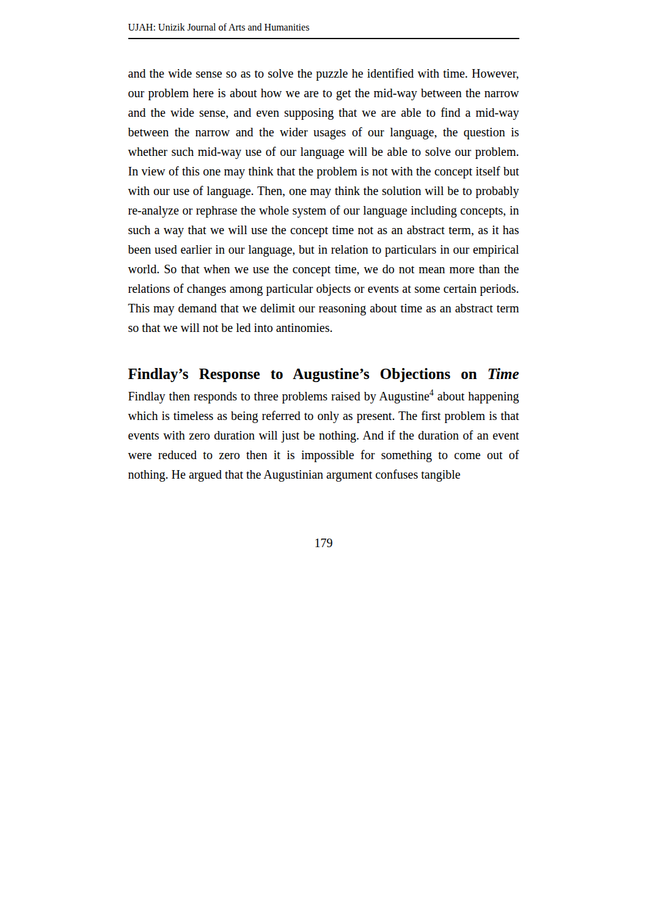UJAH: Unizik Journal of Arts and Humanities
and the wide sense so as to solve the puzzle he identified with time. However, our problem here is about how we are to get the mid-way between the narrow and the wide sense, and even supposing that we are able to find a mid-way between the narrow and the wider usages of our language, the question is whether such mid-way use of our language will be able to solve our problem. In view of this one may think that the problem is not with the concept itself but with our use of language. Then, one may think the solution will be to probably re-analyze or rephrase the whole system of our language including concepts, in such a way that we will use the concept time not as an abstract term, as it has been used earlier in our language, but in relation to particulars in our empirical world. So that when we use the concept time, we do not mean more than the relations of changes among particular objects or events at some certain periods. This may demand that we delimit our reasoning about time as an abstract term so that we will not be led into antinomies.
Findlay’s Response to Augustine’s Objections on Time
Findlay then responds to three problems raised by Augustine4 about happening which is timeless as being referred to only as present. The first problem is that events with zero duration will just be nothing. And if the duration of an event were reduced to zero then it is impossible for something to come out of nothing. He argued that the Augustinian argument confuses tangible
179